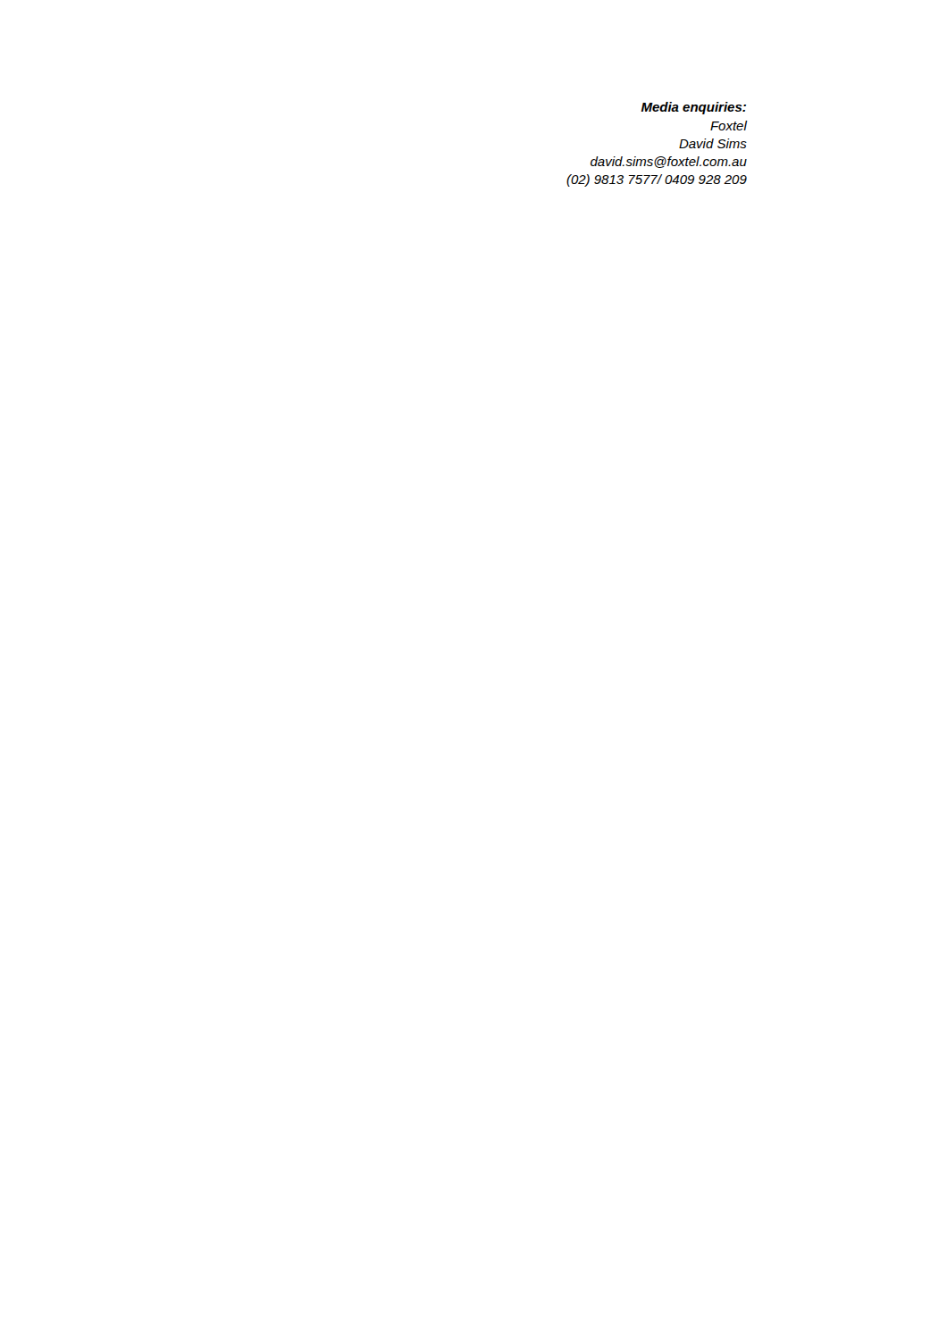Media enquiries:
Foxtel
David Sims
david.sims@foxtel.com.au
(02) 9813 7577/ 0409 928 209